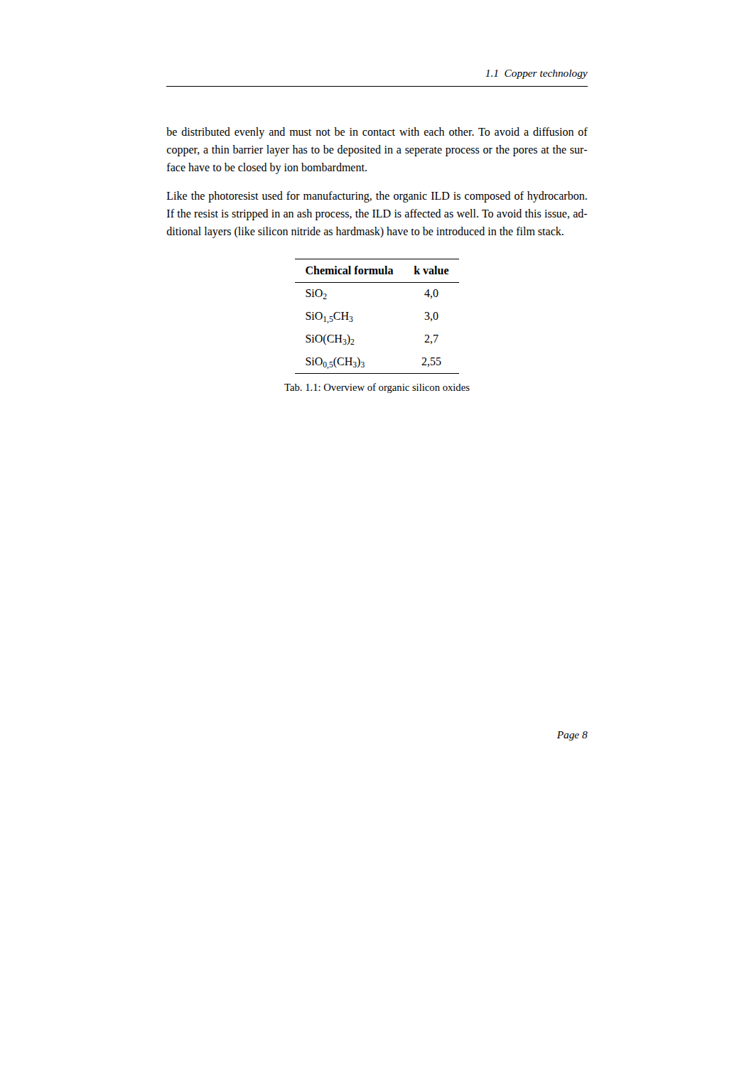1.1 Copper technology
be distributed evenly and must not be in contact with each other. To avoid a diffusion of copper, a thin barrier layer has to be deposited in a seperate process or the pores at the surface have to be closed by ion bombardment.
Like the photoresist used for manufacturing, the organic ILD is composed of hydro­carbon. If the resist is stripped in an ash process, the ILD is affected as well. To avoid this issue, additional layers (like silicon nitride as hardmask) have to be introduced in the film stack.
| Chemical formula | k value |
| --- | --- |
| SiO 2 | 4,0 |
| SiO 1,5 CH 3 | 3,0 |
| SiO(CH 3 ) 2 | 2,7 |
| SiO 0,5 (CH 3 ) 3 | 2,55 |
Tab. 1.1: Overview of organic silicon oxides
Page 8